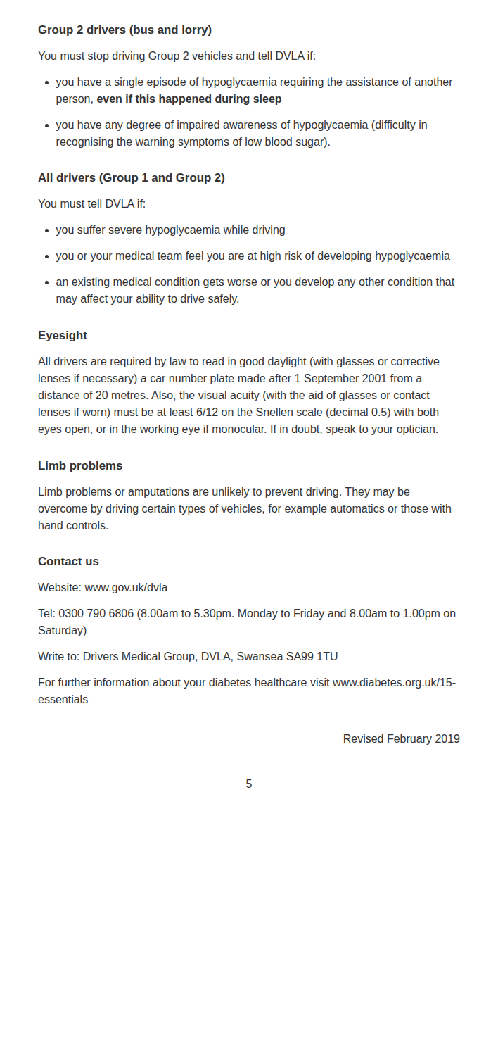Group 2 drivers (bus and lorry)
You must stop driving Group 2 vehicles and tell DVLA if:
you have a single episode of hypoglycaemia requiring the assistance of another person, even if this happened during sleep
you have any degree of impaired awareness of hypoglycaemia (difficulty in recognising the warning symptoms of low blood sugar).
All drivers (Group 1 and Group 2)
You must tell DVLA if:
you suffer severe hypoglycaemia while driving
you or your medical team feel you are at high risk of developing hypoglycaemia
an existing medical condition gets worse or you develop any other condition that may affect your ability to drive safely.
Eyesight
All drivers are required by law to read in good daylight (with glasses or corrective lenses if necessary) a car number plate made after 1 September 2001 from a distance of 20 metres. Also, the visual acuity (with the aid of glasses or contact lenses if worn) must be at least 6/12 on the Snellen scale (decimal 0.5) with both eyes open, or in the working eye if monocular. If in doubt, speak to your optician.
Limb problems
Limb problems or amputations are unlikely to prevent driving. They may be overcome by driving certain types of vehicles, for example automatics or those with hand controls.
Contact us
Website: www.gov.uk/dvla
Tel: 0300 790 6806 (8.00am to 5.30pm. Monday to Friday and 8.00am to 1.00pm on Saturday)
Write to: Drivers Medical Group, DVLA, Swansea SA99 1TU
For further information about your diabetes healthcare visit www.diabetes.org.uk/15-essentials
Revised February 2019
5